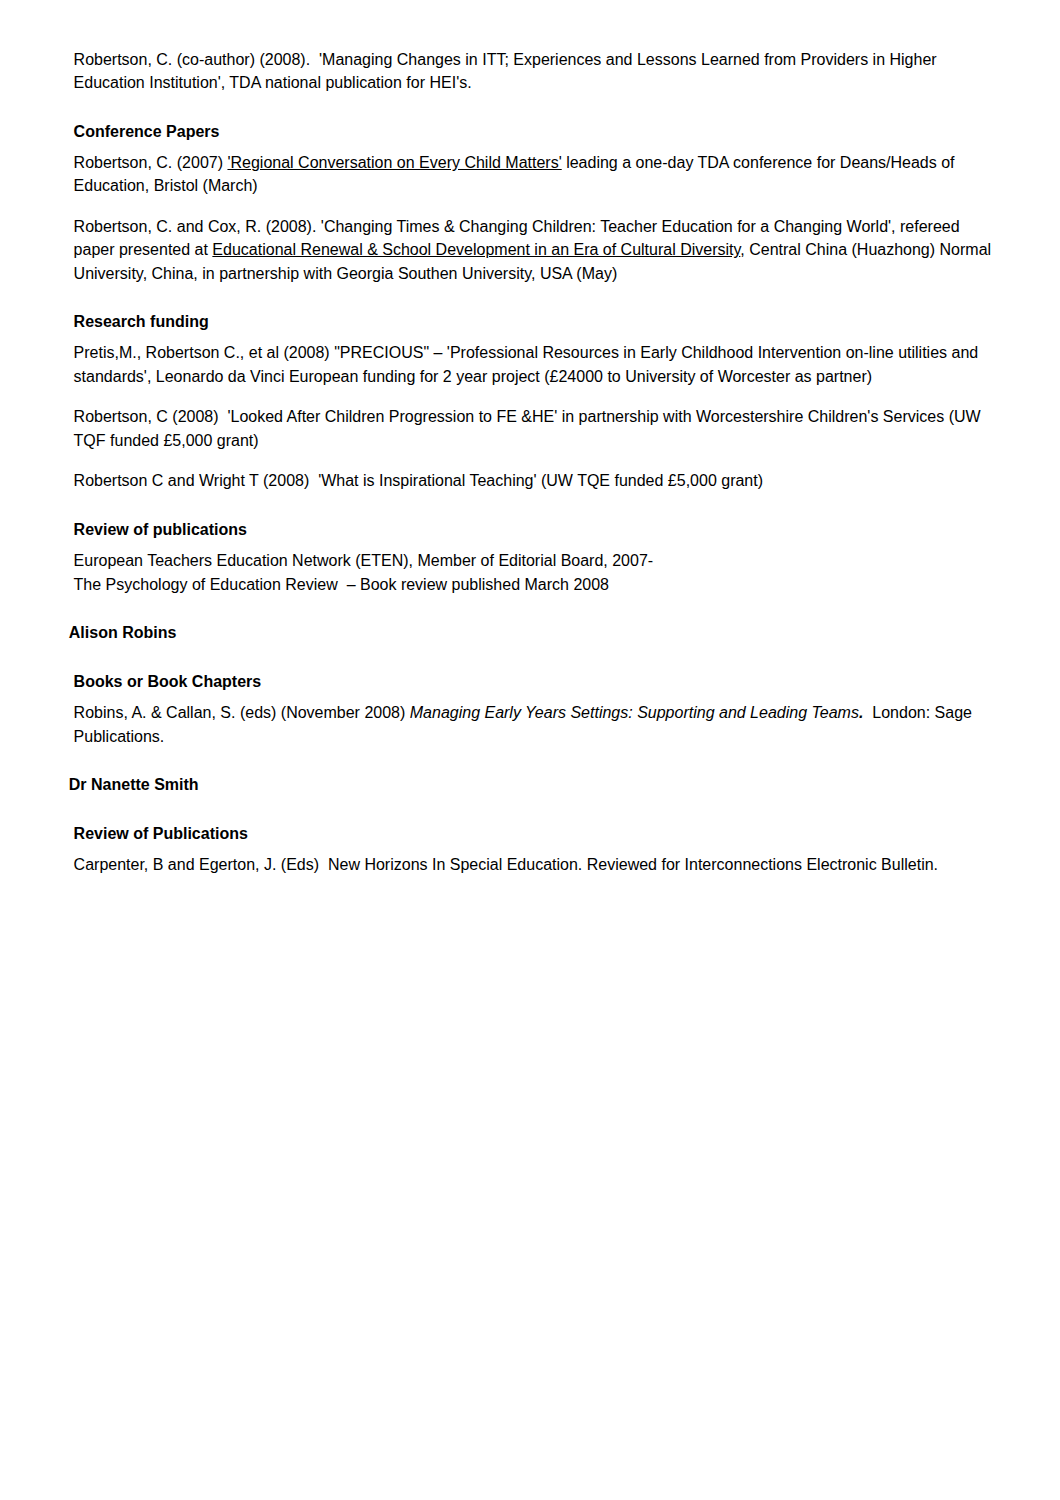Robertson, C. (co-author) (2008). 'Managing Changes in ITT; Experiences and Lessons Learned from Providers in Higher Education Institution', TDA national publication for HEI's.
Conference Papers
Robertson, C. (2007) 'Regional Conversation on Every Child Matters' leading a one-day TDA conference for Deans/Heads of Education, Bristol (March)
Robertson, C. and Cox, R. (2008). 'Changing Times & Changing Children: Teacher Education for a Changing World', refereed paper presented at Educational Renewal & School Development in an Era of Cultural Diversity, Central China (Huazhong) Normal University, China, in partnership with Georgia Southen University, USA (May)
Research funding
Pretis,M., Robertson C., et al (2008) "PRECIOUS" – 'Professional Resources in Early Childhood Intervention on-line utilities and standards', Leonardo da Vinci European funding for 2 year project (£24000 to University of Worcester as partner)
Robertson, C (2008) 'Looked After Children Progression to FE &HE' in partnership with Worcestershire Children's Services (UW TQF funded £5,000 grant)
Robertson C and Wright T (2008) 'What is Inspirational Teaching' (UW TQE funded £5,000 grant)
Review of publications
European Teachers Education Network (ETEN), Member of Editorial Board, 2007-
The Psychology of Education Review – Book review published March 2008
Alison Robins
Books or Book Chapters
Robins, A. & Callan, S. (eds) (November 2008) Managing Early Years Settings: Supporting and Leading Teams. London: Sage Publications.
Dr Nanette Smith
Review of Publications
Carpenter, B and Egerton, J. (Eds) New Horizons In Special Education. Reviewed for Interconnections Electronic Bulletin.